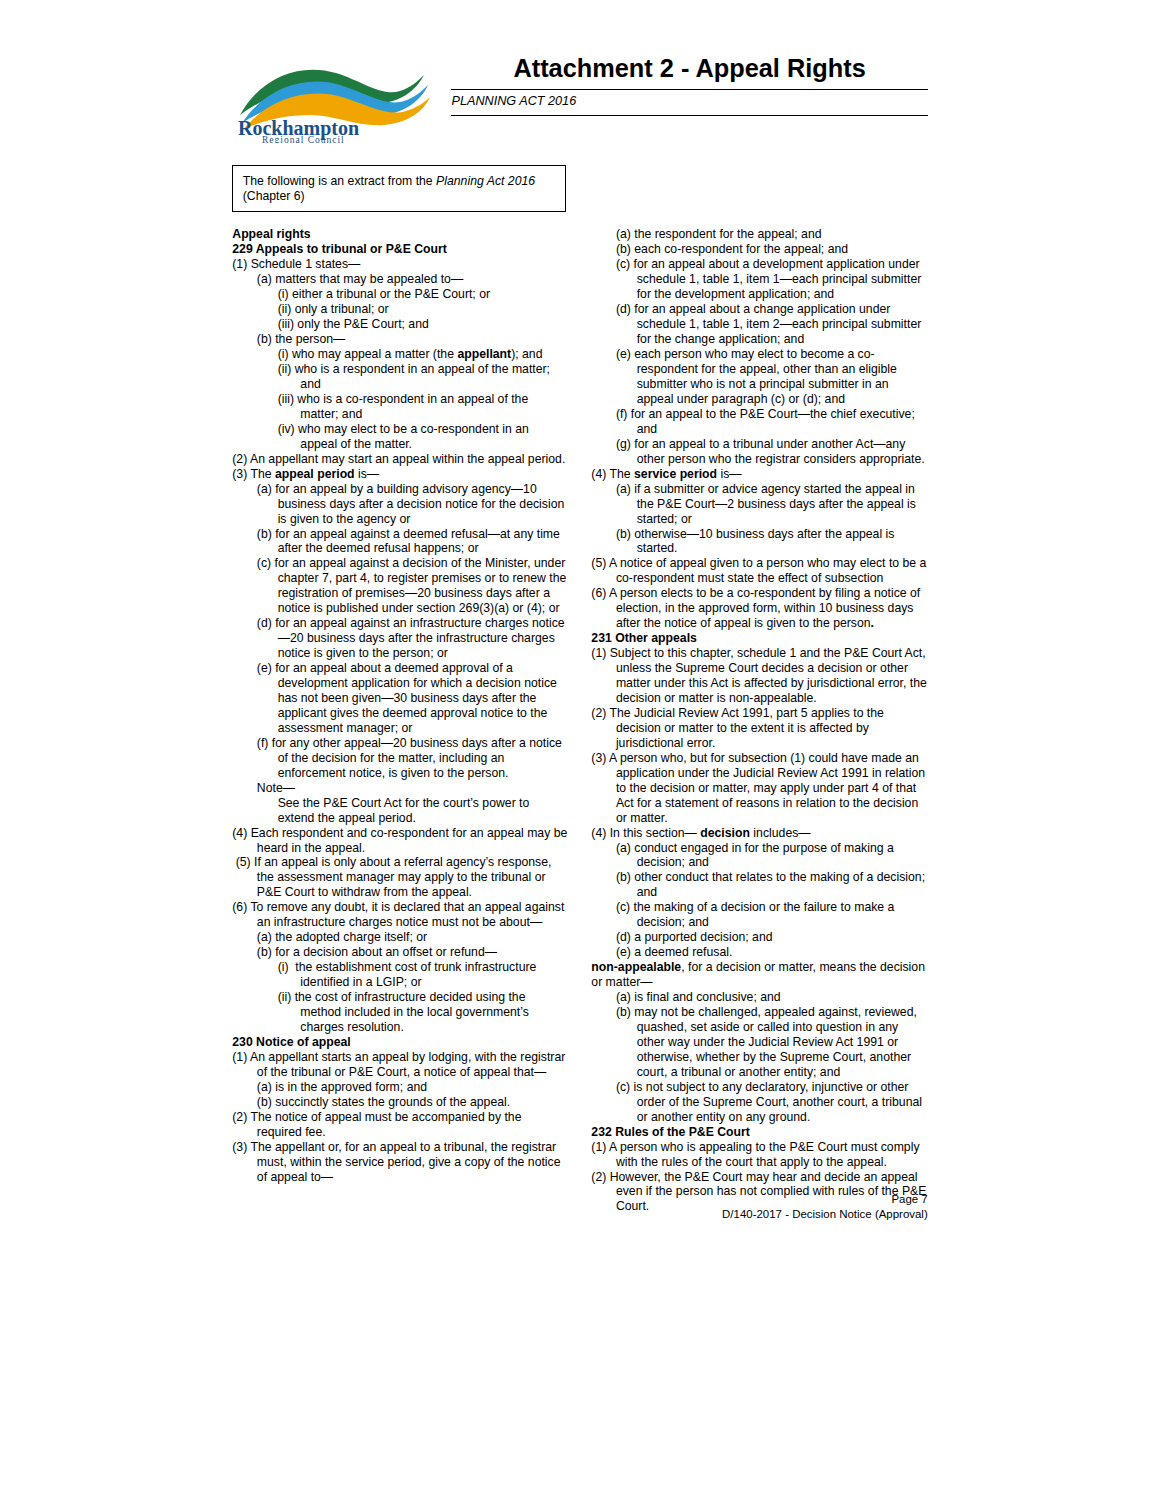Rockhampton Regional Council
Attachment 2 - Appeal Rights
PLANNING ACT 2016
The following is an extract from the Planning Act 2016 (Chapter 6)
Appeal rights
229 Appeals to tribunal or P&E Court
(1) Schedule 1 states—
(a) matters that may be appealed to—
(i) either a tribunal or the P&E Court; or
(ii) only a tribunal; or
(iii) only the P&E Court; and
(b) the person—
(i) who may appeal a matter (the appellant); and
(ii) who is a respondent in an appeal of the matter; and
(iii) who is a co-respondent in an appeal of the matter; and
(iv) who may elect to be a co-respondent in an appeal of the matter.
(2) An appellant may start an appeal within the appeal period.
(3) The appeal period is—
(a) for an appeal by a building advisory agency—10 business days after a decision notice for the decision is given to the agency or
(b) for an appeal against a deemed refusal—at any time after the deemed refusal happens; or
(c) for an appeal against a decision of the Minister, under chapter 7, part 4, to register premises or to renew the registration of premises—20 business days after a notice is published under section 269(3)(a) or (4); or
(d) for an appeal against an infrastructure charges notice—20 business days after the infrastructure charges notice is given to the person; or
(e) for an appeal about a deemed approval of a development application for which a decision notice has not been given—30 business days after the applicant gives the deemed approval notice to the assessment manager; or
(f) for any other appeal—20 business days after a notice of the decision for the matter, including an enforcement notice, is given to the person.
Note—
See the P&E Court Act for the court’s power to extend the appeal period.
(4) Each respondent and co-respondent for an appeal may be heard in the appeal.
(5) If an appeal is only about a referral agency’s response, the assessment manager may apply to the tribunal or P&E Court to withdraw from the appeal.
(6) To remove any doubt, it is declared that an appeal against an infrastructure charges notice must not be about—
(a) the adopted charge itself; or
(b) for a decision about an offset or refund—
(i) the establishment cost of trunk infrastructure identified in a LGIP; or
(ii) the cost of infrastructure decided using the method included in the local government’s charges resolution.
230 Notice of appeal
(1) An appellant starts an appeal by lodging, with the registrar of the tribunal or P&E Court, a notice of appeal that—
(a) is in the approved form; and
(b) succinctly states the grounds of the appeal.
(2) The notice of appeal must be accompanied by the required fee.
(3) The appellant or, for an appeal to a tribunal, the registrar must, within the service period, give a copy of the notice of appeal to—
(a) the respondent for the appeal; and
(b) each co-respondent for the appeal; and
(c) for an appeal about a development application under schedule 1, table 1, item 1—each principal submitter for the development application; and
(d) for an appeal about a change application under schedule 1, table 1, item 2—each principal submitter for the change application; and
(e) each person who may elect to become a co-respondent for the appeal, other than an eligible submitter who is not a principal submitter in an appeal under paragraph (c) or (d); and
(f) for an appeal to the P&E Court—the chief executive; and
(g) for an appeal to a tribunal under another Act—any other person who the registrar considers appropriate.
(4) The service period is—
(a) if a submitter or advice agency started the appeal in the P&E Court—2 business days after the appeal is started; or
(b) otherwise—10 business days after the appeal is started.
(5) A notice of appeal given to a person who may elect to be a co-respondent must state the effect of subsection
(6) A person elects to be a co-respondent by filing a notice of election, in the approved form, within 10 business days after the notice of appeal is given to the person.
231 Other appeals
(1) Subject to this chapter, schedule 1 and the P&E Court Act, unless the Supreme Court decides a decision or other matter under this Act is affected by jurisdictional error, the decision or matter is non-appealable.
(2) The Judicial Review Act 1991, part 5 applies to the decision or matter to the extent it is affected by jurisdictional error.
(3) A person who, but for subsection (1) could have made an application under the Judicial Review Act 1991 in relation to the decision or matter, may apply under part 4 of that Act for a statement of reasons in relation to the decision or matter.
(4) In this section— decision includes—
(a) conduct engaged in for the purpose of making a decision; and
(b) other conduct that relates to the making of a decision; and
(c) the making of a decision or the failure to make a decision; and
(d) a purported decision; and
(e) a deemed refusal.
non-appealable, for a decision or matter, means the decision or matter—
(a) is final and conclusive; and
(b) may not be challenged, appealed against, reviewed, quashed, set aside or called into question in any other way under the Judicial Review Act 1991 or otherwise, whether by the Supreme Court, another court, a tribunal or another entity; and
(c) is not subject to any declaratory, injunctive or other order of the Supreme Court, another court, a tribunal or another entity on any ground.
232 Rules of the P&E Court
(1) A person who is appealing to the P&E Court must comply with the rules of the court that apply to the appeal.
(2) However, the P&E Court may hear and decide an appeal even if the person has not complied with rules of the P&E Court.
Page 7
D/140-2017 - Decision Notice (Approval)